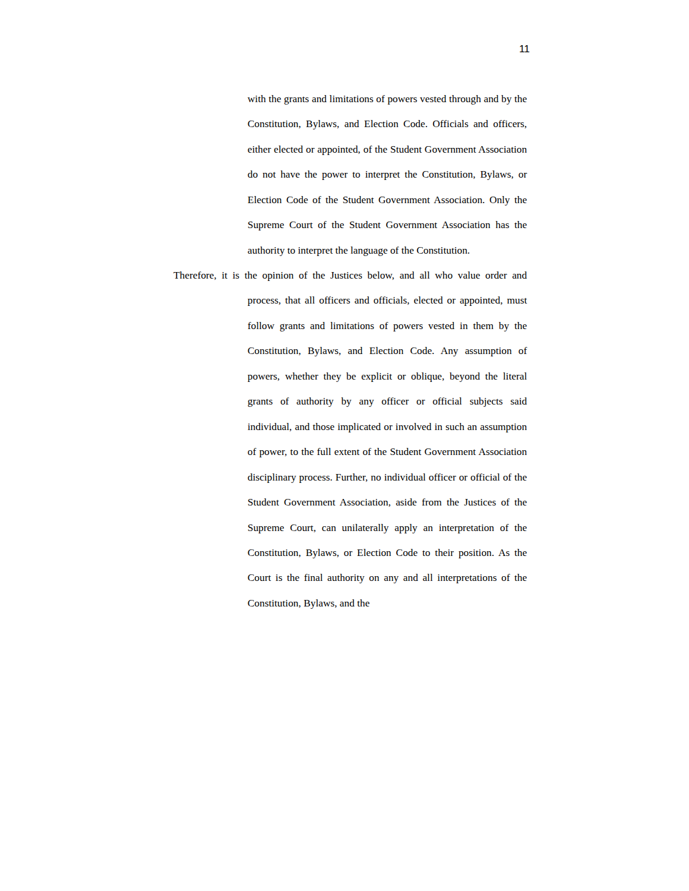11
with the grants and limitations of powers vested through and by the Constitution, Bylaws, and Election Code. Officials and officers, either elected or appointed, of the Student Government Association do not have the power to interpret the Constitution, Bylaws, or Election Code of the Student Government Association. Only the Supreme Court of the Student Government Association has the authority to interpret the language of the Constitution.
Therefore, it is the opinion of the Justices below, and all who value order and process, that all officers and officials, elected or appointed, must follow grants and limitations of powers vested in them by the Constitution, Bylaws, and Election Code. Any assumption of powers, whether they be explicit or oblique, beyond the literal grants of authority by any officer or official subjects said individual, and those implicated or involved in such an assumption of power, to the full extent of the Student Government Association disciplinary process. Further, no individual officer or official of the Student Government Association, aside from the Justices of the Supreme Court, can unilaterally apply an interpretation of the Constitution, Bylaws, or Election Code to their position. As the Court is the final authority on any and all interpretations of the Constitution, Bylaws, and the